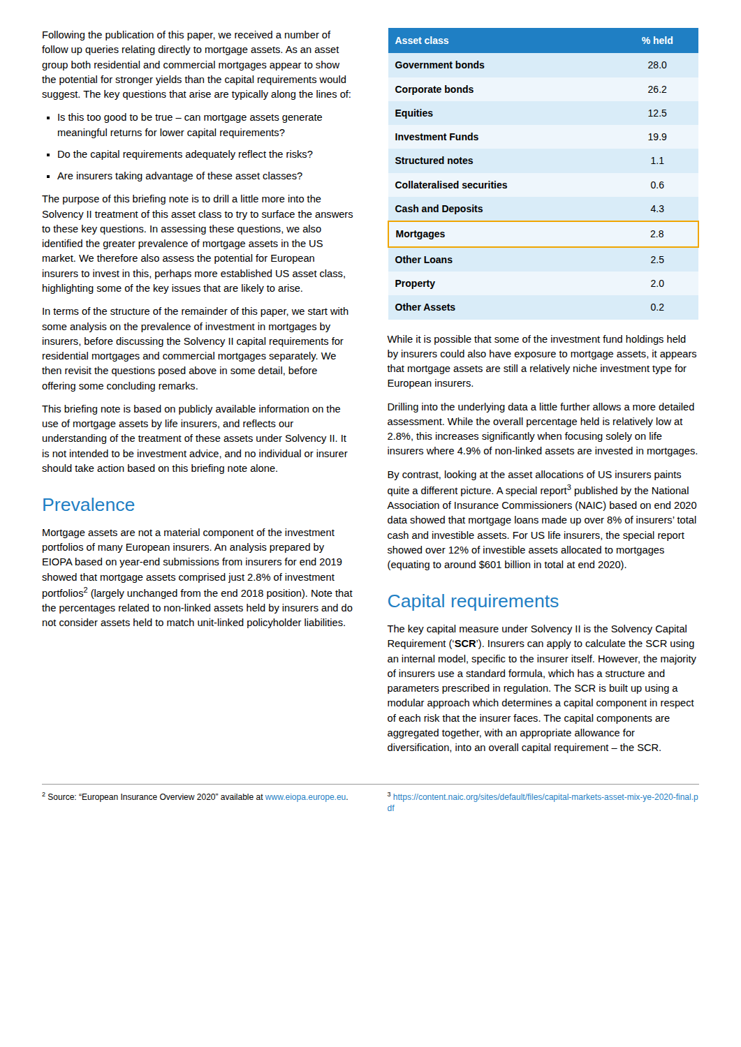Following the publication of this paper, we received a number of follow up queries relating directly to mortgage assets. As an asset group both residential and commercial mortgages appear to show the potential for stronger yields than the capital requirements would suggest. The key questions that arise are typically along the lines of:
Is this too good to be true – can mortgage assets generate meaningful returns for lower capital requirements?
Do the capital requirements adequately reflect the risks?
Are insurers taking advantage of these asset classes?
The purpose of this briefing note is to drill a little more into the Solvency II treatment of this asset class to try to surface the answers to these key questions. In assessing these questions, we also identified the greater prevalence of mortgage assets in the US market. We therefore also assess the potential for European insurers to invest in this, perhaps more established US asset class, highlighting some of the key issues that are likely to arise.
In terms of the structure of the remainder of this paper, we start with some analysis on the prevalence of investment in mortgages by insurers, before discussing the Solvency II capital requirements for residential mortgages and commercial mortgages separately. We then revisit the questions posed above in some detail, before offering some concluding remarks.
This briefing note is based on publicly available information on the use of mortgage assets by life insurers, and reflects our understanding of the treatment of these assets under Solvency II. It is not intended to be investment advice, and no individual or insurer should take action based on this briefing note alone.
Prevalence
Mortgage assets are not a material component of the investment portfolios of many European insurers. An analysis prepared by EIOPA based on year-end submissions from insurers for end 2019 showed that mortgage assets comprised just 2.8% of investment portfolios2 (largely unchanged from the end 2018 position). Note that the percentages related to non-linked assets held by insurers and do not consider assets held to match unit-linked policyholder liabilities.
| Asset class | % held |
| --- | --- |
| Government bonds | 28.0 |
| Corporate bonds | 26.2 |
| Equities | 12.5 |
| Investment Funds | 19.9 |
| Structured notes | 1.1 |
| Collateralised securities | 0.6 |
| Cash and Deposits | 4.3 |
| Mortgages | 2.8 |
| Other Loans | 2.5 |
| Property | 2.0 |
| Other Assets | 0.2 |
While it is possible that some of the investment fund holdings held by insurers could also have exposure to mortgage assets, it appears that mortgage assets are still a relatively niche investment type for European insurers.
Drilling into the underlying data a little further allows a more detailed assessment. While the overall percentage held is relatively low at 2.8%, this increases significantly when focusing solely on life insurers where 4.9% of non-linked assets are invested in mortgages.
By contrast, looking at the asset allocations of US insurers paints quite a different picture. A special report3 published by the National Association of Insurance Commissioners (NAIC) based on end 2020 data showed that mortgage loans made up over 8% of insurers’ total cash and investible assets. For US life insurers, the special report showed over 12% of investible assets allocated to mortgages (equating to around $601 billion in total at end 2020).
Capital requirements
The key capital measure under Solvency II is the Solvency Capital Requirement (‘SCR’). Insurers can apply to calculate the SCR using an internal model, specific to the insurer itself. However, the majority of insurers use a standard formula, which has a structure and parameters prescribed in regulation. The SCR is built up using a modular approach which determines a capital component in respect of each risk that the insurer faces. The capital components are aggregated together, with an appropriate allowance for diversification, into an overall capital requirement – the SCR.
2 Source: “European Insurance Overview 2020” available at www.eiopa.europe.eu.
3 https://content.naic.org/sites/default/files/capital-markets-asset-mix-ye-2020-final.pdf